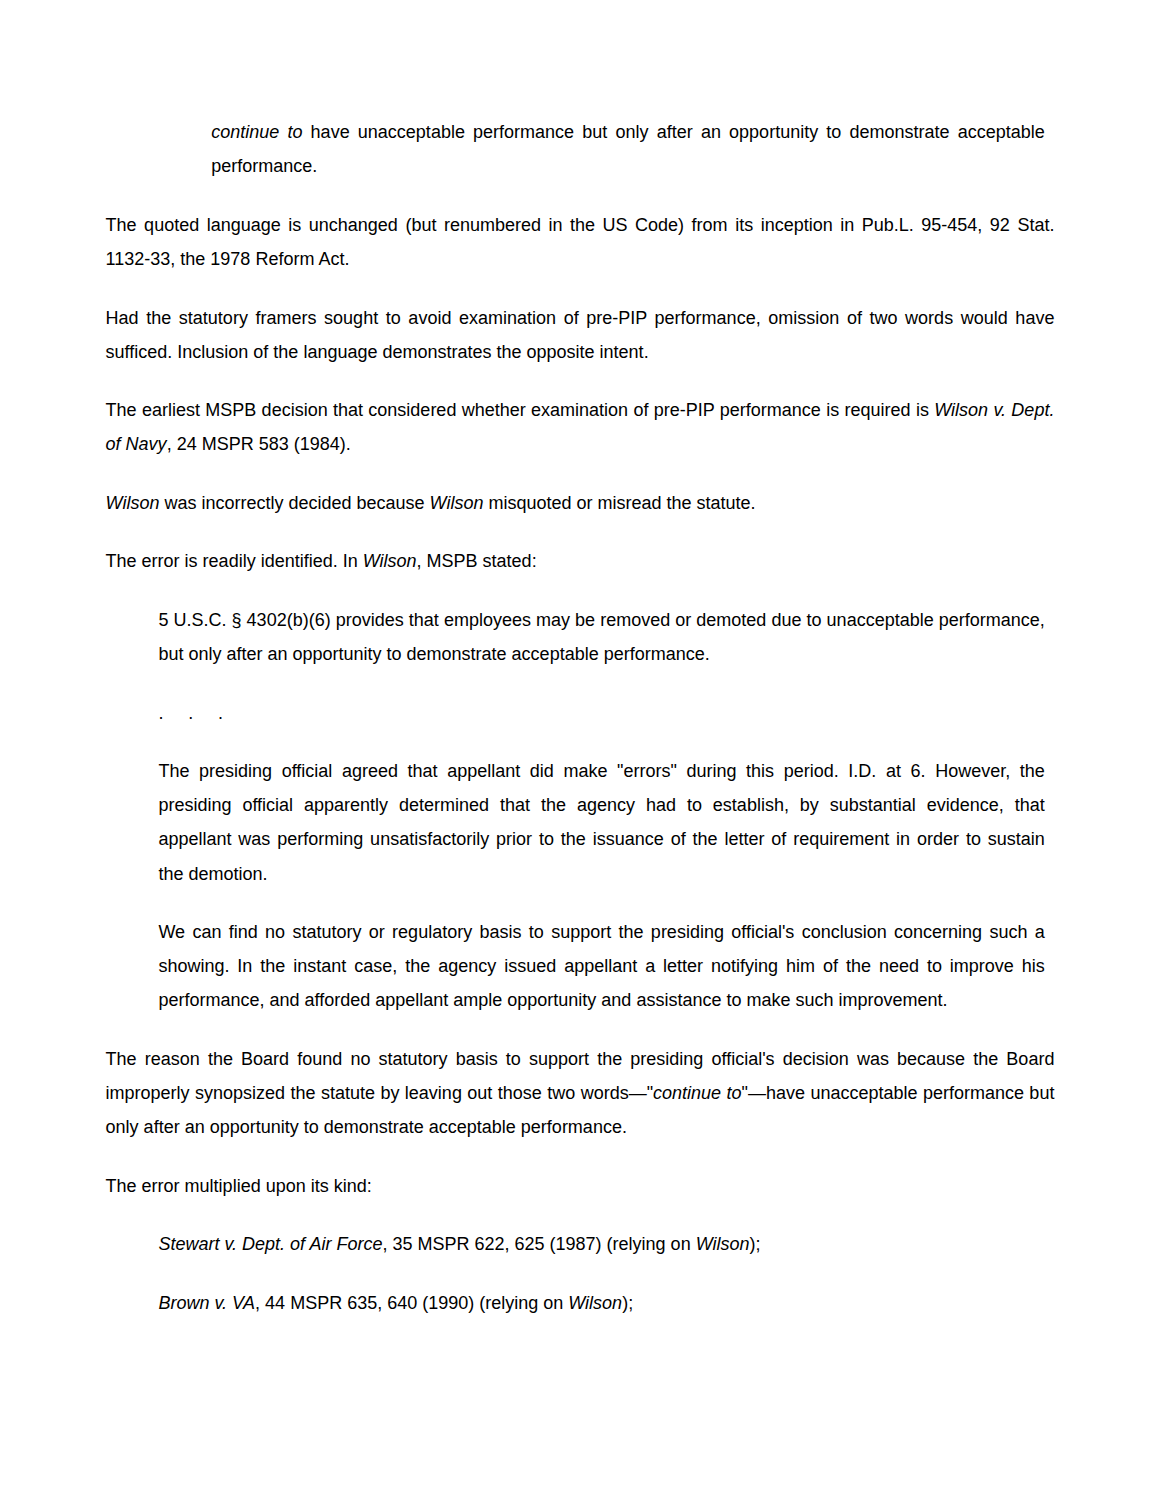continue to have unacceptable performance but only after an opportunity to demonstrate acceptable performance.
The quoted language is unchanged (but renumbered in the US Code) from its inception in Pub.L. 95-454, 92 Stat. 1132-33, the 1978 Reform Act.
Had the statutory framers sought to avoid examination of pre-PIP performance, omission of two words would have sufficed. Inclusion of the language demonstrates the opposite intent.
The earliest MSPB decision that considered whether examination of pre-PIP performance is required is Wilson v. Dept. of Navy, 24 MSPR 583 (1984).
Wilson was incorrectly decided because Wilson misquoted or misread the statute.
The error is readily identified. In Wilson, MSPB stated:
5 U.S.C. § 4302(b)(6) provides that employees may be removed or demoted due to unacceptable performance, but only after an opportunity to demonstrate acceptable performance.
. . .
The presiding official agreed that appellant did make "errors" during this period. I.D. at 6. However, the presiding official apparently determined that the agency had to establish, by substantial evidence, that appellant was performing unsatisfactorily prior to the issuance of the letter of requirement in order to sustain the demotion.
We can find no statutory or regulatory basis to support the presiding official's conclusion concerning such a showing. In the instant case, the agency issued appellant a letter notifying him of the need to improve his performance, and afforded appellant ample opportunity and assistance to make such improvement.
The reason the Board found no statutory basis to support the presiding official's decision was because the Board improperly synopsized the statute by leaving out those two words—"continue to"—have unacceptable performance but only after an opportunity to demonstrate acceptable performance.
The error multiplied upon its kind:
Stewart v. Dept. of Air Force, 35 MSPR 622, 625 (1987) (relying on Wilson);
Brown v. VA, 44 MSPR 635, 640 (1990) (relying on Wilson);